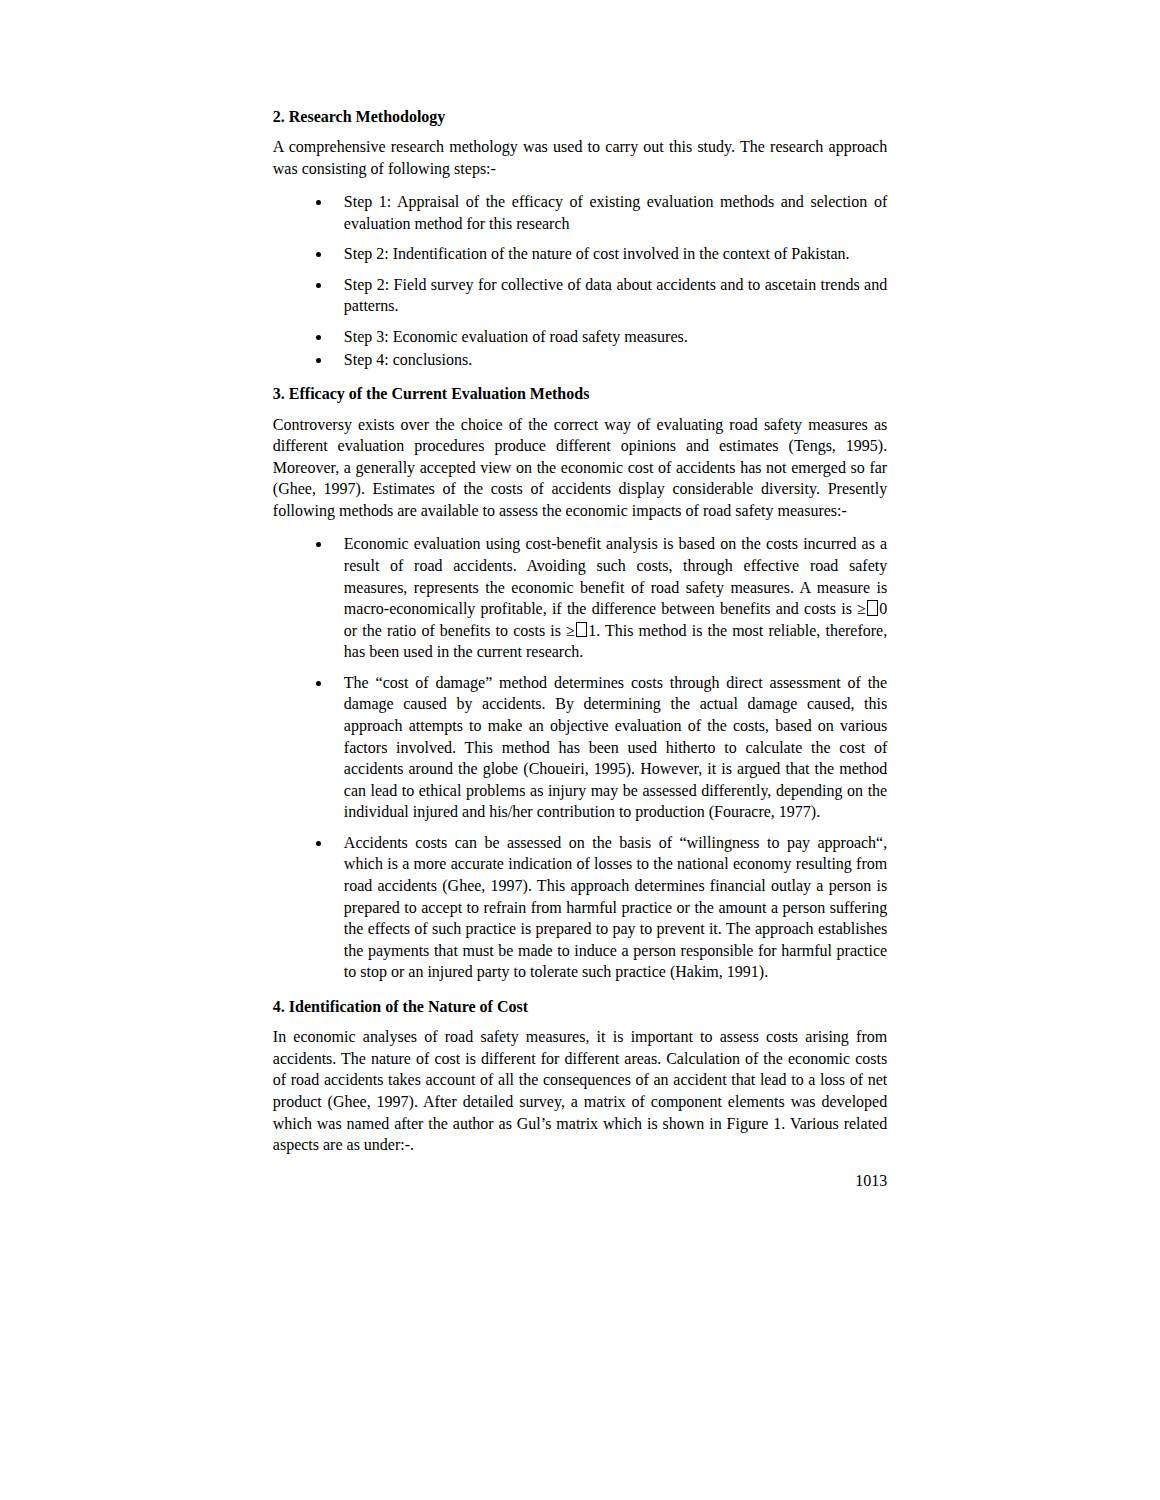2. Research Methodology
A comprehensive research methology was used to carry out this study. The research approach was consisting of following steps:-
Step 1: Appraisal of the efficacy of existing evaluation methods and selection of evaluation method for this research
Step 2: Indentification of the nature of cost involved in the context of Pakistan.
Step 2: Field survey for collective of data about accidents and to ascetain trends and patterns.
Step 3: Economic evaluation of road safety measures.
Step 4: conclusions.
3. Efficacy of the Current Evaluation Methods
Controversy exists over the choice of the correct way of evaluating road safety measures as different evaluation procedures produce different opinions and estimates (Tengs, 1995). Moreover, a generally accepted view on the economic cost of accidents has not emerged so far (Ghee, 1997). Estimates of the costs of accidents display considerable diversity. Presently following methods are available to assess the economic impacts of road safety measures:-
Economic evaluation using cost-benefit analysis is based on the costs incurred as a result of road accidents. Avoiding such costs, through effective road safety measures, represents the economic benefit of road safety measures. A measure is macro-economically profitable, if the difference between benefits and costs is ≥ 0 or the ratio of benefits to costs is ≥ 1. This method is the most reliable, therefore, has been used in the current research.
The “cost of damage” method determines costs through direct assessment of the damage caused by accidents. By determining the actual damage caused, this approach attempts to make an objective evaluation of the costs, based on various factors involved. This method has been used hitherto to calculate the cost of accidents around the globe (Choueiri, 1995). However, it is argued that the method can lead to ethical problems as injury may be assessed differently, depending on the individual injured and his/her contribution to production (Fouracre, 1977).
Accidents costs can be assessed on the basis of “willingness to pay approach“, which is a more accurate indication of losses to the national economy resulting from road accidents (Ghee, 1997). This approach determines financial outlay a person is prepared to accept to refrain from harmful practice or the amount a person suffering the effects of such practice is prepared to pay to prevent it. The approach establishes the payments that must be made to induce a person responsible for harmful practice to stop or an injured party to tolerate such practice (Hakim, 1991).
4. Identification of the Nature of Cost
In economic analyses of road safety measures, it is important to assess costs arising from accidents. The nature of cost is different for different areas. Calculation of the economic costs of road accidents takes account of all the consequences of an accident that lead to a loss of net product (Ghee, 1997). After detailed survey, a matrix of component elements was developed which was named after the author as Gul’s matrix which is shown in Figure 1. Various related aspects are as under:-.
1013